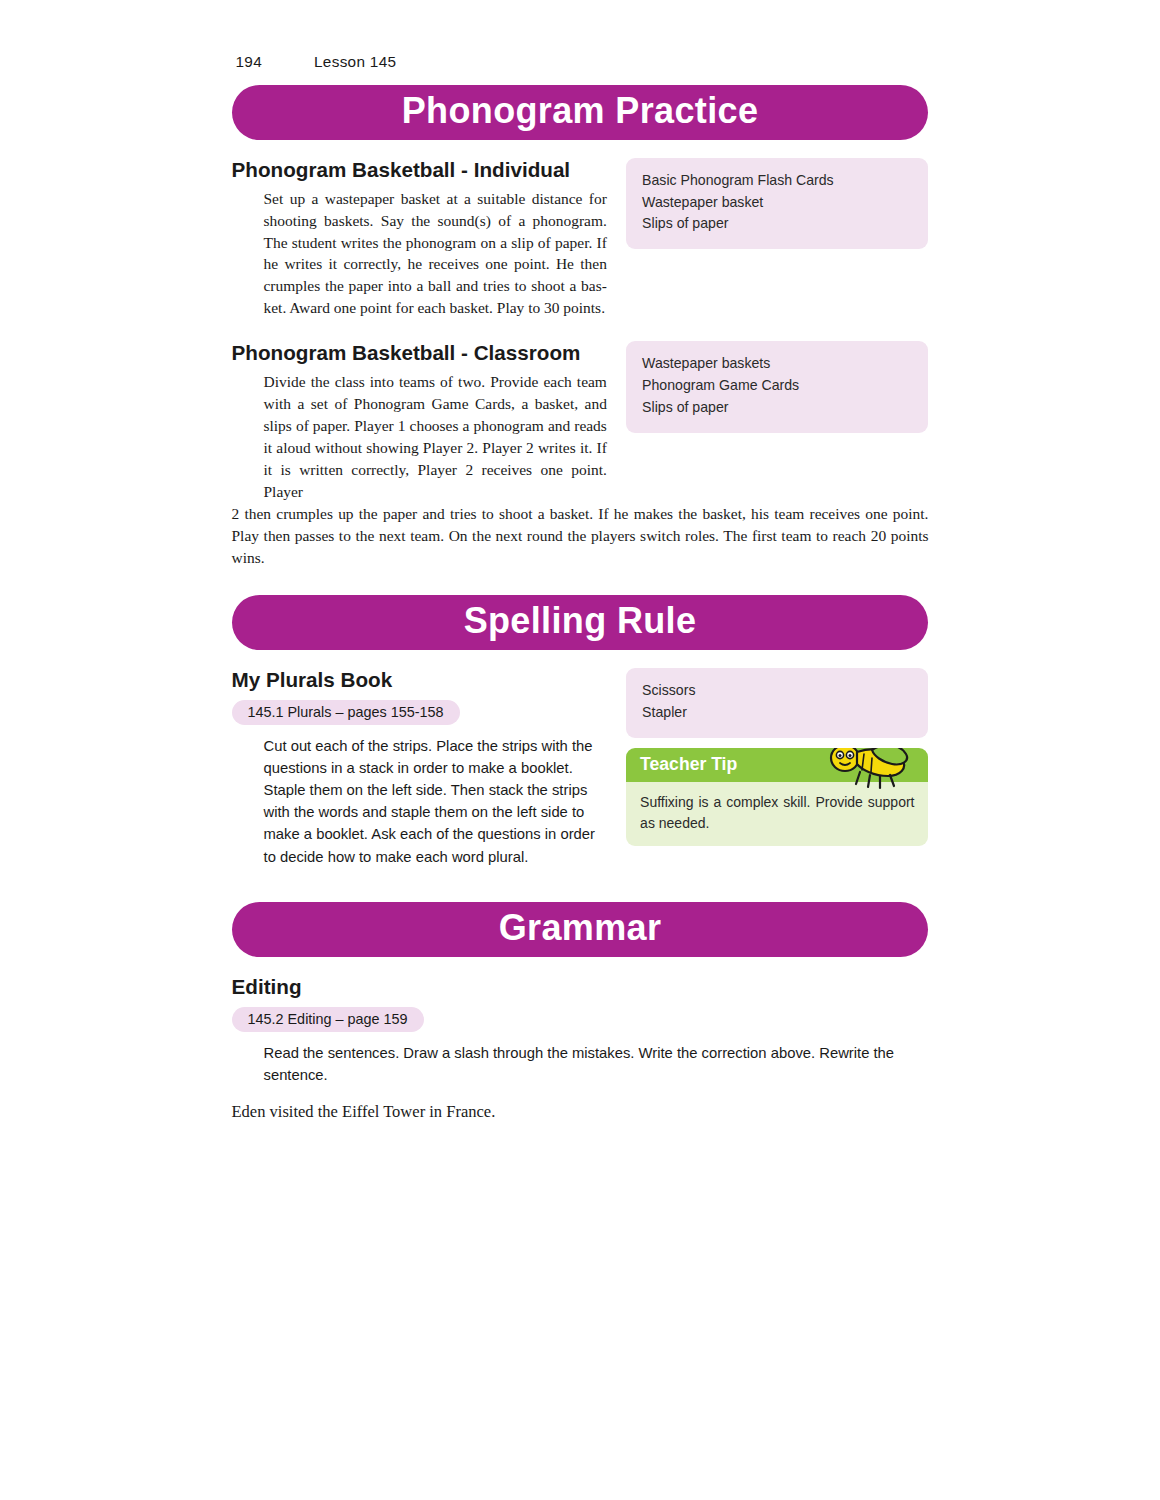194 Lesson 145
Phonogram Practice
Basic Phonogram Flash Cards
Wastepaper basket
Slips of paper
Phonogram Basketball - Individual
Set up a wastepaper basket at a suitable distance for shooting baskets. Say the sound(s) of a phonogram. The student writes the phonogram on a slip of paper. If he writes it correctly, he receives one point. He then crumples the paper into a ball and tries to shoot a basket. Award one point for each basket. Play to 30 points.
Wastepaper baskets
Phonogram Game Cards
Slips of paper
Phonogram Basketball - Classroom
Divide the class into teams of two. Provide each team with a set of Phonogram Game Cards, a basket, and slips of paper. Player 1 chooses a phonogram and reads it aloud without showing Player 2. Player 2 writes it. If it is written correctly, Player 2 receives one point. Player
2 then crumples up the paper and tries to shoot a basket. If he makes the basket, his team receives one point. Play then passes to the next team. On the next round the players switch roles. The first team to reach 20 points wins.
Spelling Rule
Scissors
Stapler
Teacher Tip
Suffixing is a complex skill. Provide support as needed.
My Plurals Book
145.1 Plurals – pages 155-158
Cut out each of the strips. Place the strips with the questions in a stack in order to make a booklet. Staple them on the left side. Then stack the strips with the words and staple them on the left side to make a booklet. Ask each of the questions in order to decide how to make each word plural.
Grammar
Editing
145.2 Editing – page 159
Read the sentences. Draw a slash through the mistakes. Write the correction above. Rewrite the sentence.
Eden visited the Eiffel Tower in France.